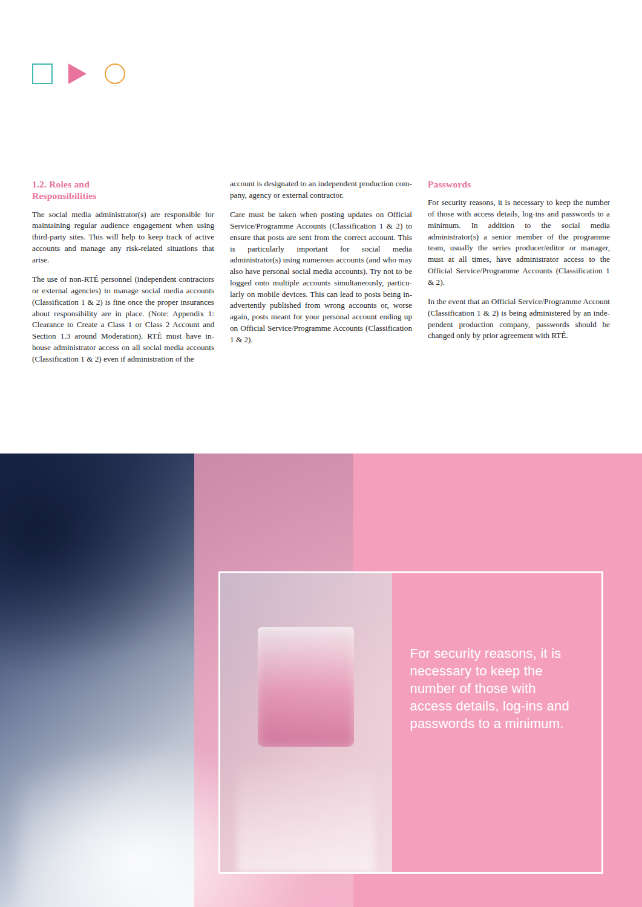1.2. Roles and
Responsibilities
The social media administrator(s) are responsible for maintaining regular audience engagement when using third-party sites. This will help to keep track of active accounts and manage any risk-related situations that arise.
The use of non-RTÉ personnel (independent contractors or external agencies) to manage social media accounts (Classification 1 & 2) is fine once the proper insurances about responsibility are in place. (Note: Appendix 1: Clearance to Create a Class 1 or Class 2 Account and Section 1.3 around Moderation). RTÉ must have in-house administrator access on all social media accounts (Classification 1 & 2) even if administration of the
account is designated to an independent production company, agency or external contractor.
Care must be taken when posting updates on Official Service/Programme Accounts (Classification 1 & 2) to ensure that posts are sent from the correct account. This is particularly important for social media administrator(s) using numerous accounts (and who may also have personal social media accounts). Try not to be logged onto multiple accounts simultaneously, particularly on mobile devices. This can lead to posts being inadvertently published from wrong accounts or, worse again, posts meant for your personal account ending up on Official Service/Programme Accounts (Classification 1 & 2).
Passwords
For security reasons, it is necessary to keep the number of those with access details, log-ins and passwords to a minimum. In addition to the social media administrator(s) a senior member of the programme team, usually the series producer/editor or manager, must at all times, have administrator access to the Official Service/Programme Accounts (Classification 1 & 2).
In the event that an Official Service/Programme Account (Classification 1 & 2) is being administered by an independent production company, passwords should be changed only by prior agreement with RTÉ.
For security reasons, it is necessary to keep the number of those with access details, log-ins and passwords to a minimum.